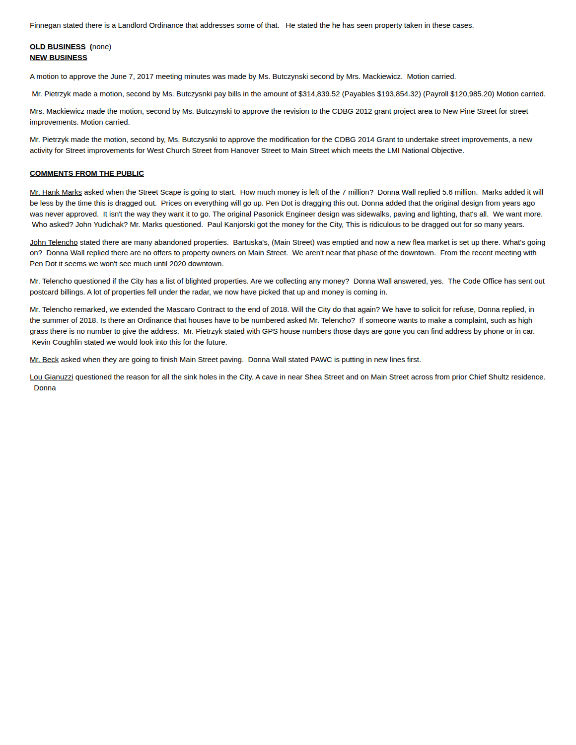Finnegan stated there is a Landlord Ordinance that addresses some of that. He stated the he has seen property taken in these cases.
OLD BUSINESS
(none)
NEW BUSINESS
A motion to approve the June 7, 2017 meeting minutes was made by Ms. Butczynski second by Mrs. Mackiewicz. Motion carried.
Mr. Pietrzyk made a motion, second by Ms. Butczysnki pay bills in the amount of $314,839.52 (Payables $193,854.32) (Payroll $120,985.20) Motion carried.
Mrs. Mackiewicz made the motion, second by Ms. Butczynski to approve the revision to the CDBG 2012 grant project area to New Pine Street for street improvements. Motion carried.
Mr. Pietrzyk made the motion, second by, Ms. Butczysnki to approve the modification for the CDBG 2014 Grant to undertake street improvements, a new activity for Street improvements for West Church Street from Hanover Street to Main Street which meets the LMI National Objective.
COMMENTS FROM THE PUBLIC
Mr. Hank Marks asked when the Street Scape is going to start. How much money is left of the 7 million? Donna Wall replied 5.6 million. Marks added it will be less by the time this is dragged out. Prices on everything will go up. Pen Dot is dragging this out. Donna added that the original design from years ago was never approved. It isn't the way they want it to go. The original Pasonick Engineer design was sidewalks, paving and lighting, that's all. We want more. Who asked? John Yudichak? Mr. Marks questioned. Paul Kanjorski got the money for the City, This is ridiculous to be dragged out for so many years.
John Telencho stated there are many abandoned properties. Bartuska's, (Main Street) was emptied and now a new flea market is set up there. What's going on? Donna Wall replied there are no offers to property owners on Main Street. We aren't near that phase of the downtown. From the recent meeting with Pen Dot it seems we won't see much until 2020 downtown.
Mr. Telencho questioned if the City has a list of blighted properties. Are we collecting any money? Donna Wall answered, yes. The Code Office has sent out postcard billings. A lot of properties fell under the radar, we now have picked that up and money is coming in.
Mr. Telencho remarked, we extended the Mascaro Contract to the end of 2018. Will the City do that again? We have to solicit for refuse, Donna replied, in the summer of 2018. Is there an Ordinance that houses have to be numbered asked Mr. Telencho? If someone wants to make a complaint, such as high grass there is no number to give the address. Mr. Pietrzyk stated with GPS house numbers those days are gone you can find address by phone or in car. Kevin Coughlin stated we would look into this for the future.
Mr. Beck asked when they are going to finish Main Street paving. Donna Wall stated PAWC is putting in new lines first.
Lou Gianuzzi questioned the reason for all the sink holes in the City. A cave in near Shea Street and on Main Street across from prior Chief Shultz residence. Donna